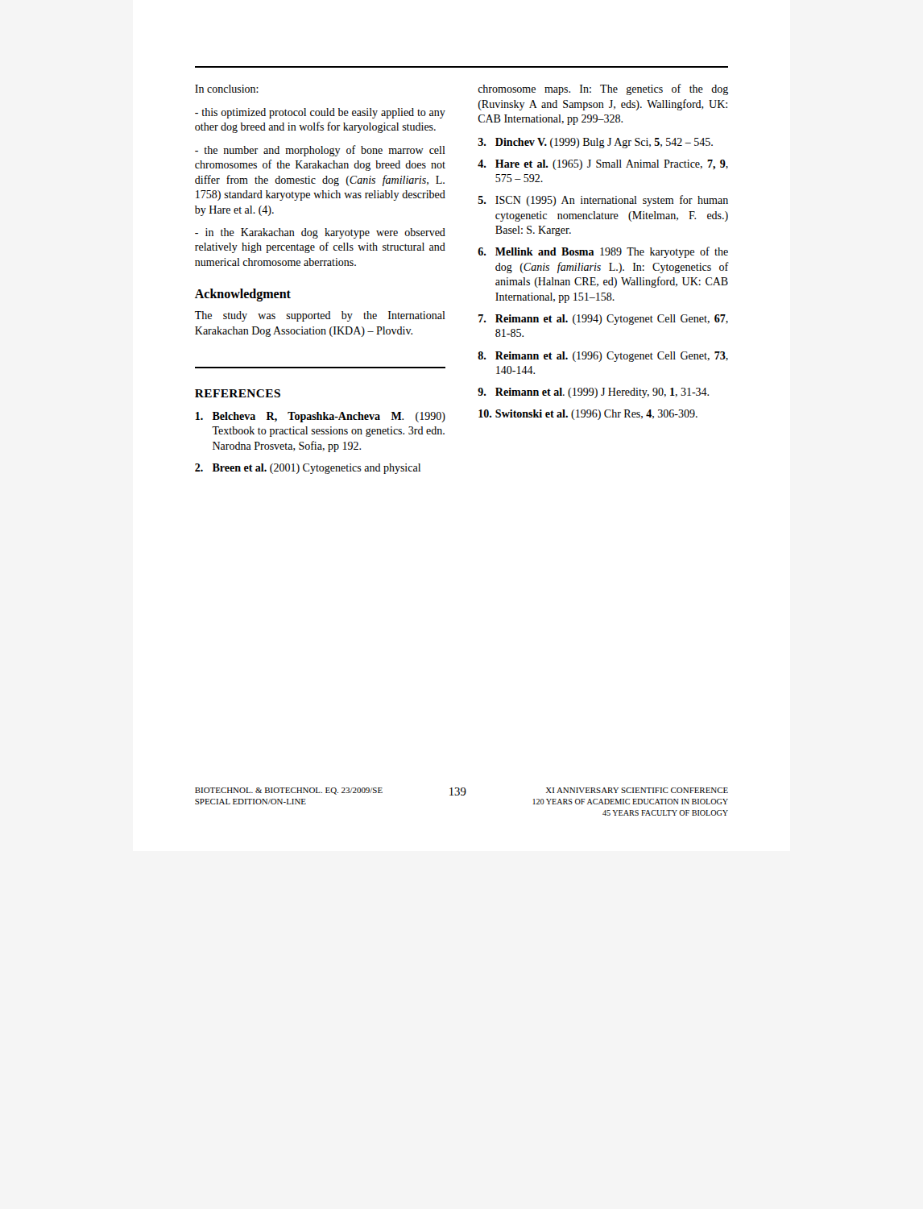In conclusion:
- this optimized protocol could be easily applied to any other dog breed and in wolfs for karyological studies.
- the number and morphology of bone marrow cell chromosomes of the Karakachan dog breed does not differ from the domestic dog (Canis familiaris, L. 1758) standard karyotype which was reliably described by Hare et al. (4).
- in the Karakachan dog karyotype were observed relatively high percentage of cells with structural and numerical chromosome aberrations.
Acknowledgment
The study was supported by the International Karakachan Dog Association (IKDA) – Plovdiv.
REFERENCES
Belcheva R, Topashka-Ancheva M. (1990) Textbook to practical sessions on genetics. 3rd edn. Narodna Prosveta, Sofia, pp 192.
Breen et al. (2001) Cytogenetics and physical
chromosome maps. In: The genetics of the dog (Ruvinsky A and Sampson J, eds). Wallingford, UK: CAB International, pp 299–328.
Dinchev V. (1999) Bulg J Agr Sci, 5, 542 – 545.
Hare et al. (1965) J Small Animal Practice, 7, 9, 575 – 592.
ISCN (1995) An international system for human cytogenetic nomenclature (Mitelman, F. eds.) Basel: S. Karger.
Mellink and Bosma 1989 The karyotype of the dog (Canis familiaris L.). In: Cytogenetics of animals (Halnan CRE, ed) Wallingford, UK: CAB International, pp 151–158.
Reimann et al. (1994) Cytogenet Cell Genet, 67, 81-85.
Reimann et al. (1996) Cytogenet Cell Genet, 73, 140-144.
Reimann et al. (1999) J Heredity, 90, 1, 31-34.
Switonski et al. (1996) Chr Res, 4, 306-309.
BIOTECHNOL. & BIOTECHNOL. EQ. 23/2009/SE
SPECIAL EDITION/ON-LINE
139
XI ANNIVERSARY SCIENTIFIC CONFERENCE
120 YEARS OF ACADEMIC EDUCATION IN BIOLOGY
45 YEARS FACULTY OF BIOLOGY